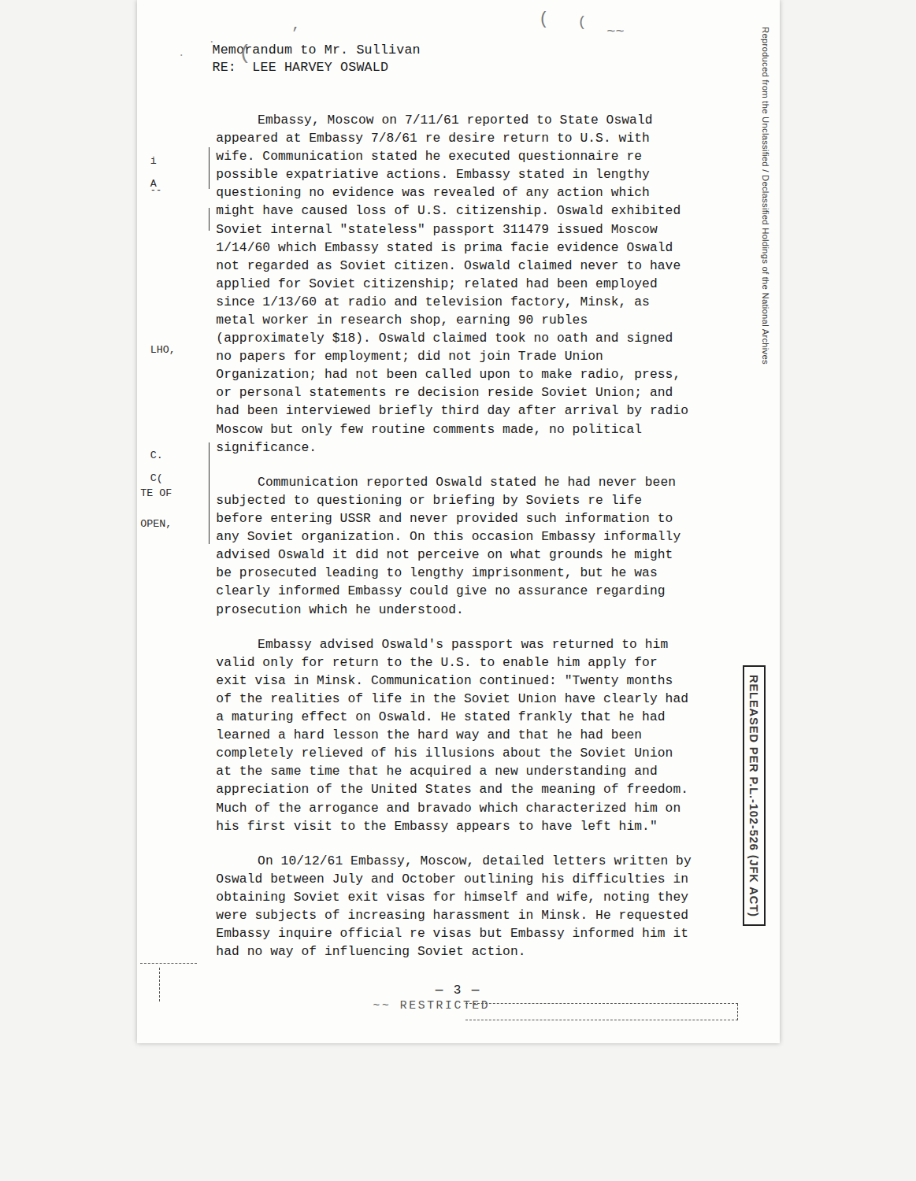Reproduced from the Unclassified / Declassified Holdings of the National Archives
RELEASED PER P.L.-102-526 (JFK ACT)
(
(
~~
,
(
.
.
i
A
--
LHO,
C.
C(
TE OF
OPEN,
Memorandum to Mr. Sullivan
RE: LEE HARVEY OSWALD
Embassy, Moscow on 7/11/61 reported to State Oswald appeared at Embassy 7/8/61 re desire return to U.S. with wife. Communication stated he executed questionnaire re possible expatriative actions. Embassy stated in lengthy questioning no evidence was revealed of any action which might have caused loss of U.S. citizenship. Oswald exhibited Soviet internal "stateless" passport 311479 issued Moscow 1/14/60 which Embassy stated is prima facie evidence Oswald not regarded as Soviet citizen. Oswald claimed never to have applied for Soviet citizenship; related had been employed since 1/13/60 at radio and television factory, Minsk, as metal worker in research shop, earning 90 rubles (approximately $18). Oswald claimed took no oath and signed no papers for employment; did not join Trade Union Organization; had not been called upon to make radio, press, or personal statements re decision reside Soviet Union; and had been interviewed briefly third day after arrival by radio Moscow but only few routine comments made, no political significance.
Communication reported Oswald stated he had never been subjected to questioning or briefing by Soviets re life before entering USSR and never provided such information to any Soviet organization. On this occasion Embassy informally advised Oswald it did not perceive on what grounds he might be prosecuted leading to lengthy imprisonment, but he was clearly informed Embassy could give no assurance regarding prosecution which he understood.
Embassy advised Oswald's passport was returned to him valid only for return to the U.S. to enable him apply for exit visa in Minsk. Communication continued: "Twenty months of the realities of life in the Soviet Union have clearly had a maturing effect on Oswald. He stated frankly that he had learned a hard lesson the hard way and that he had been completely relieved of his illusions about the Soviet Union at the same time that he acquired a new understanding and appreciation of the United States and the meaning of freedom. Much of the arrogance and bravado which characterized him on his first visit to the Embassy appears to have left him."
On 10/12/61 Embassy, Moscow, detailed letters written by Oswald between July and October outlining his difficulties in obtaining Soviet exit visas for himself and wife, noting they were subjects of increasing harassment in Minsk. He requested Embassy inquire official re visas but Embassy informed him it had no way of influencing Soviet action.
— 3 —
~~ RESTRICTED